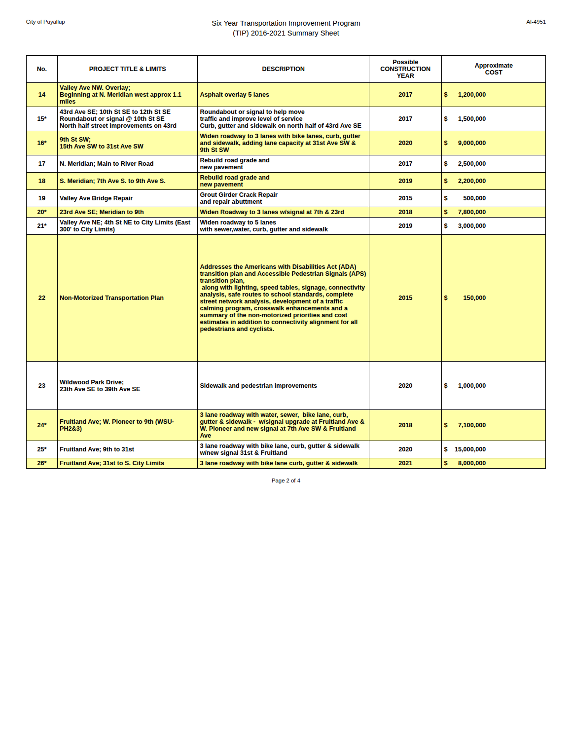City of Puyallup
AI-4951
Six Year Transportation Improvement Program
(TIP) 2016-2021 Summary Sheet
| No. | PROJECT TITLE & LIMITS | DESCRIPTION | Possible CONSTRUCTION YEAR | Approximate COST |
| --- | --- | --- | --- | --- |
| 14 | Valley Ave NW. Overlay; Beginning at N. Meridian west approx 1.1 miles | Asphalt overlay 5 lanes | 2017 | $ 1,200,000 |
| 15* | 43rd Ave SE; 10th St SE to 12th St SE Roundabout or signal @ 10th St SE North half street improvements on 43rd | Roundabout or signal to help move traffic and improve level of service Curb, gutter and sidewalk on north half of 43rd Ave SE | 2017 | $ 1,500,000 |
| 16* | 9th St SW; 15th Ave SW to 31st Ave SW | Widen roadway to 3 lanes with bike lanes, curb, gutter and sidewalk, adding lane capacity at 31st Ave SW & 9th St SW | 2020 | $ 9,000,000 |
| 17 | N. Meridian; Main to River Road | Rebuild road grade and new pavement | 2017 | $ 2,500,000 |
| 18 | S. Meridian; 7th Ave S. to 9th Ave S. | Rebuild road grade and new pavement | 2019 | $ 2,200,000 |
| 19 | Valley Ave Bridge Repair | Grout Girder Crack Repair and repair abuttment | 2015 | $ 500,000 |
| 20* | 23rd Ave SE; Meridian to 9th | Widen Roadway to 3 lanes w/signal at 7th & 23rd | 2018 | $ 7,800,000 |
| 21* | Valley Ave NE; 4th St NE to City Limits (East 300' to City Limits) | Widen roadway to 5 lanes with sewer,water, curb, gutter and sidewalk | 2019 | $ 3,000,000 |
| 22 | Non-Motorized Transportation Plan | Addresses the Americans with Disabilities Act (ADA) transition plan and Accessible Pedestrian Signals (APS) transition plan, along with lighting, speed tables, signage, connectivity analysis, safe routes to school standards, complete street network analysis, development of a traffic calming program, crosswalk enhancements and a summary of the non-motorized priorities and cost estimates in addition to connectivity alignment for all pedestrians and cyclists. | 2015 | $ 150,000 |
| 23 | Wildwood Park Drive; 23th Ave SE to 39th Ave SE | Sidewalk and pedestrian improvements | 2020 | $ 1,000,000 |
| 24* | Fruitland Ave; W. Pioneer to 9th (WSU-PH2&3) | 3 lane roadway with water, sewer, bike lane, curb, gutter & sidewalk - w/signal upgrade at Fruitland Ave & W. Pioneer and new signal at 7th Ave SW & Fruitland Ave | 2018 | $ 7,100,000 |
| 25* | Fruitland Ave; 9th to 31st | 3 lane roadway with bike lane, curb, gutter & sidewalk w/new signal 31st & Fruitland | 2020 | $ 15,000,000 |
| 26* | Fruitland Ave; 31st to S. City Limits | 3 lane roadway with bike lane curb, gutter & sidewalk | 2021 | $ 8,000,000 |
Page 2 of 4